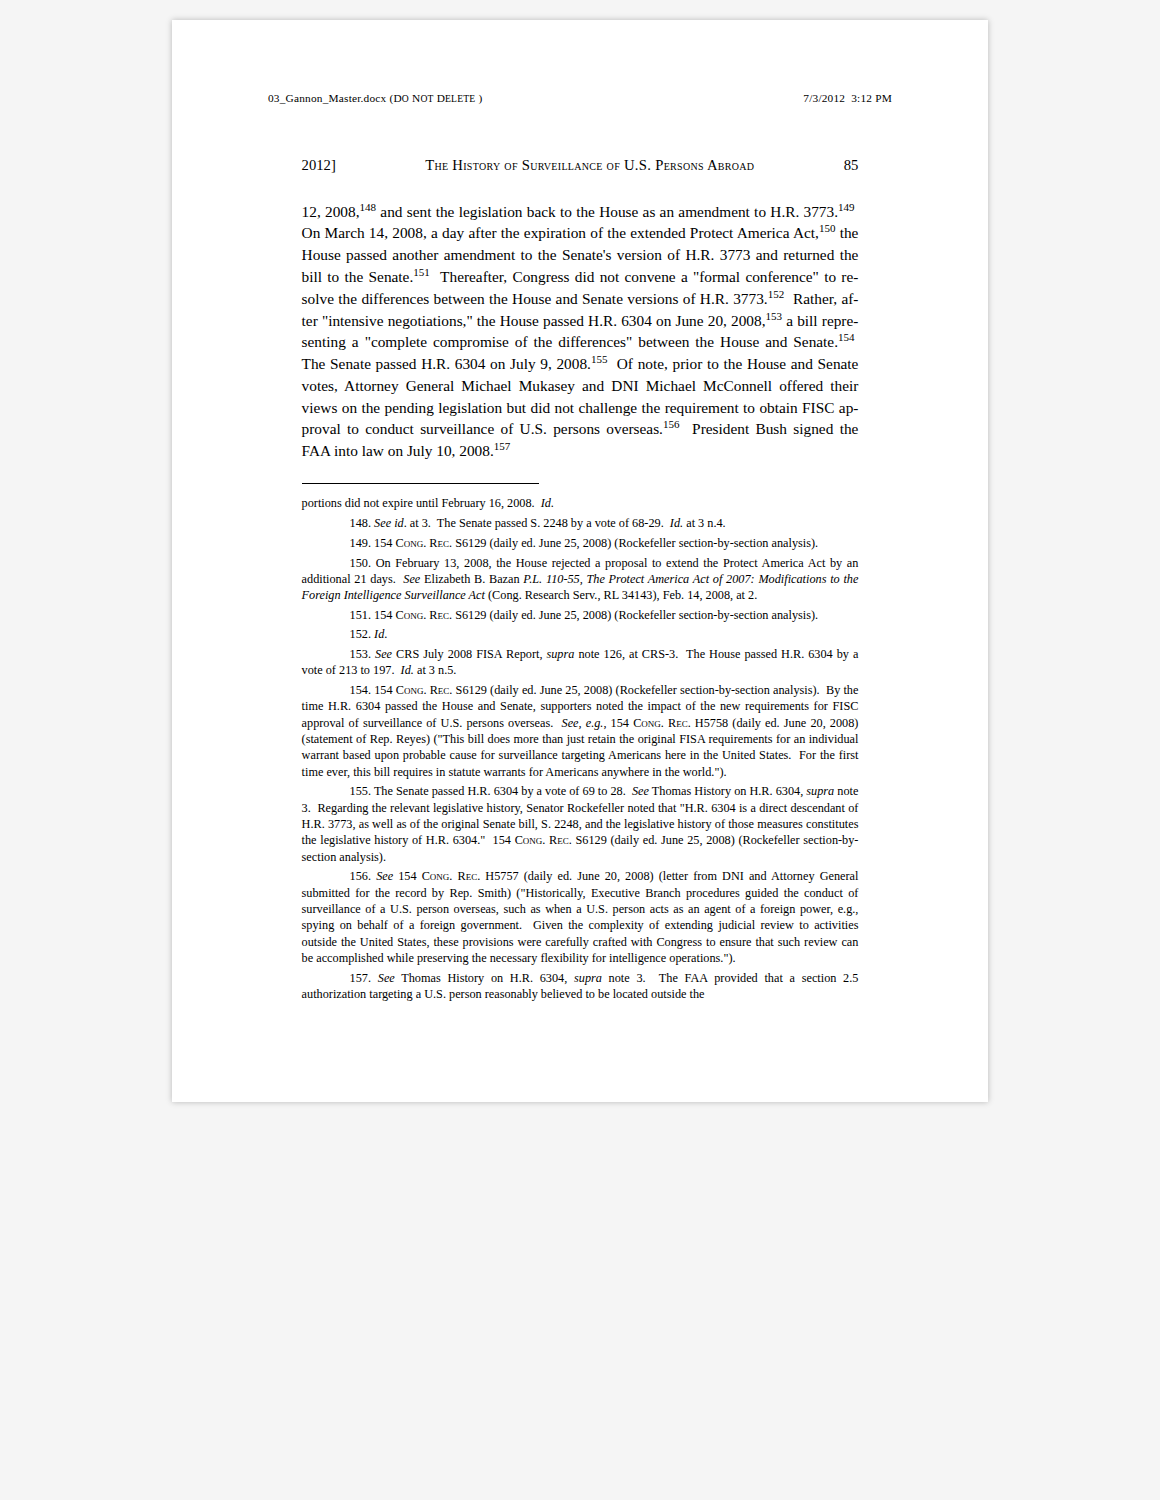03_Gannon_Master.docx (DO NOT DELETE )
7/3/2012 3:12 PM
2012]
The History of Surveillance of U.S. Persons Abroad
85
12, 2008,148 and sent the legislation back to the House as an amendment to H.R. 3773.149 On March 14, 2008, a day after the expiration of the extended Protect America Act,150 the House passed another amendment to the Senate's version of H.R. 3773 and returned the bill to the Senate.151 Thereafter, Congress did not convene a "formal conference" to resolve the differences between the House and Senate versions of H.R. 3773.152 Rather, after "intensive negotiations," the House passed H.R. 6304 on June 20, 2008,153 a bill representing a "complete compromise of the differences" between the House and Senate.154 The Senate passed H.R. 6304 on July 9, 2008.155 Of note, prior to the House and Senate votes, Attorney General Michael Mukasey and DNI Michael McConnell offered their views on the pending legislation but did not challenge the requirement to obtain FISC approval to conduct surveillance of U.S. persons overseas.156 President Bush signed the FAA into law on July 10, 2008.157
portions did not expire until February 16, 2008. Id.
148. See id. at 3. The Senate passed S. 2248 by a vote of 68-29. Id. at 3 n.4.
149. 154 Cong. Rec. S6129 (daily ed. June 25, 2008) (Rockefeller section-by-section analysis).
150. On February 13, 2008, the House rejected a proposal to extend the Protect America Act by an additional 21 days. See Elizabeth B. Bazan P.L. 110-55, The Protect America Act of 2007: Modifications to the Foreign Intelligence Surveillance Act (Cong. Research Serv., RL 34143), Feb. 14, 2008, at 2.
151. 154 Cong. Rec. S6129 (daily ed. June 25, 2008) (Rockefeller section-by-section analysis).
152. Id.
153. See CRS July 2008 FISA Report, supra note 126, at CRS-3. The House passed H.R. 6304 by a vote of 213 to 197. Id. at 3 n.5.
154. 154 Cong. Rec. S6129 (daily ed. June 25, 2008) (Rockefeller section-by-section analysis). By the time H.R. 6304 passed the House and Senate, supporters noted the impact of the new requirements for FISC approval of surveillance of U.S. persons overseas. See, e.g., 154 Cong. Rec. H5758 (daily ed. June 20, 2008) (statement of Rep. Reyes) ("This bill does more than just retain the original FISA requirements for an individual warrant based upon probable cause for surveillance targeting Americans here in the United States. For the first time ever, this bill requires in statute warrants for Americans anywhere in the world.").
155. The Senate passed H.R. 6304 by a vote of 69 to 28. See Thomas History on H.R. 6304, supra note 3. Regarding the relevant legislative history, Senator Rockefeller noted that "H.R. 6304 is a direct descendant of H.R. 3773, as well as of the original Senate bill, S. 2248, and the legislative history of those measures constitutes the legislative history of H.R. 6304." 154 Cong. Rec. S6129 (daily ed. June 25, 2008) (Rockefeller section-by-section analysis).
156. See 154 Cong. Rec. H5757 (daily ed. June 20, 2008) (letter from DNI and Attorney General submitted for the record by Rep. Smith) ("Historically, Executive Branch procedures guided the conduct of surveillance of a U.S. person overseas, such as when a U.S. person acts as an agent of a foreign power, e.g., spying on behalf of a foreign government. Given the complexity of extending judicial review to activities outside the United States, these provisions were carefully crafted with Congress to ensure that such review can be accomplished while preserving the necessary flexibility for intelligence operations.").
157. See Thomas History on H.R. 6304, supra note 3. The FAA provided that a section 2.5 authorization targeting a U.S. person reasonably believed to be located outside the